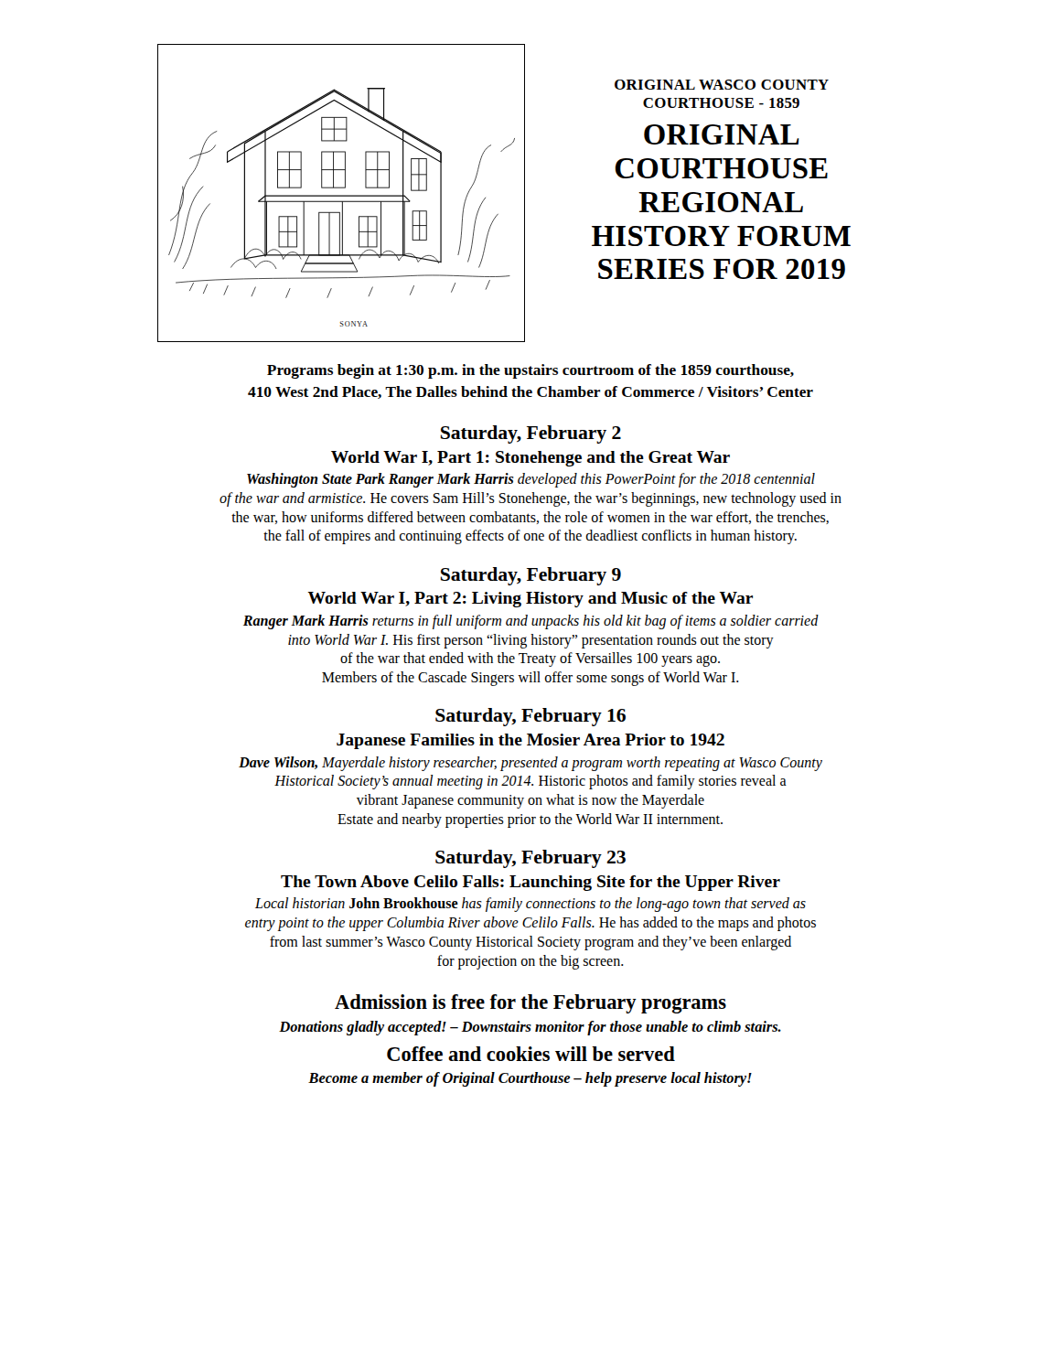Original Wasco County Courthouse, 1859 — ink sketch SONYA
ORIGINAL WASCO COUNTY
COURTHOUSE - 1859
ORIGINAL
COURTHOUSE
REGIONAL
HISTORY FORUM
SERIES FOR 2019
Programs begin at 1:30 p.m. in the upstairs courtroom of the 1859 courthouse,
410 West 2nd Place, The Dalles behind the Chamber of Commerce / Visitors’ Center
Saturday, February 2
World War I, Part 1: Stonehenge and the Great War
Washington State Park Ranger Mark Harris developed this PowerPoint for the 2018 centennial
of the war and armistice. He covers Sam Hill’s Stonehenge, the war’s beginnings, new technology used in
the war, how uniforms differed between combatants, the role of women in the war effort, the trenches,
the fall of empires and continuing effects of one of the deadliest conflicts in human history.
Saturday, February 9
World War I, Part 2: Living History and Music of the War
Ranger Mark Harris returns in full uniform and unpacks his old kit bag of items a soldier carried
into World War I. His first person “living history” presentation rounds out the story
of the war that ended with the Treaty of Versailles 100 years ago.
Members of the Cascade Singers will offer some songs of World War I.
Saturday, February 16
Japanese Families in the Mosier Area Prior to 1942
Dave Wilson, Mayerdale history researcher, presented a program worth repeating at Wasco County
Historical Society’s annual meeting in 2014. Historic photos and family stories reveal a
vibrant Japanese community on what is now the Mayerdale
Estate and nearby properties prior to the World War II internment.
Saturday, February 23
The Town Above Celilo Falls: Launching Site for the Upper River
Local historian John Brookhouse has family connections to the long-ago town that served as
entry point to the upper Columbia River above Celilo Falls. He has added to the maps and photos
from last summer’s Wasco County Historical Society program and they’ve been enlarged
for projection on the big screen.
Admission is free for the February programs
Donations gladly accepted! – Downstairs monitor for those unable to climb stairs.
Coffee and cookies will be served
Become a member of Original Courthouse – help preserve local history!